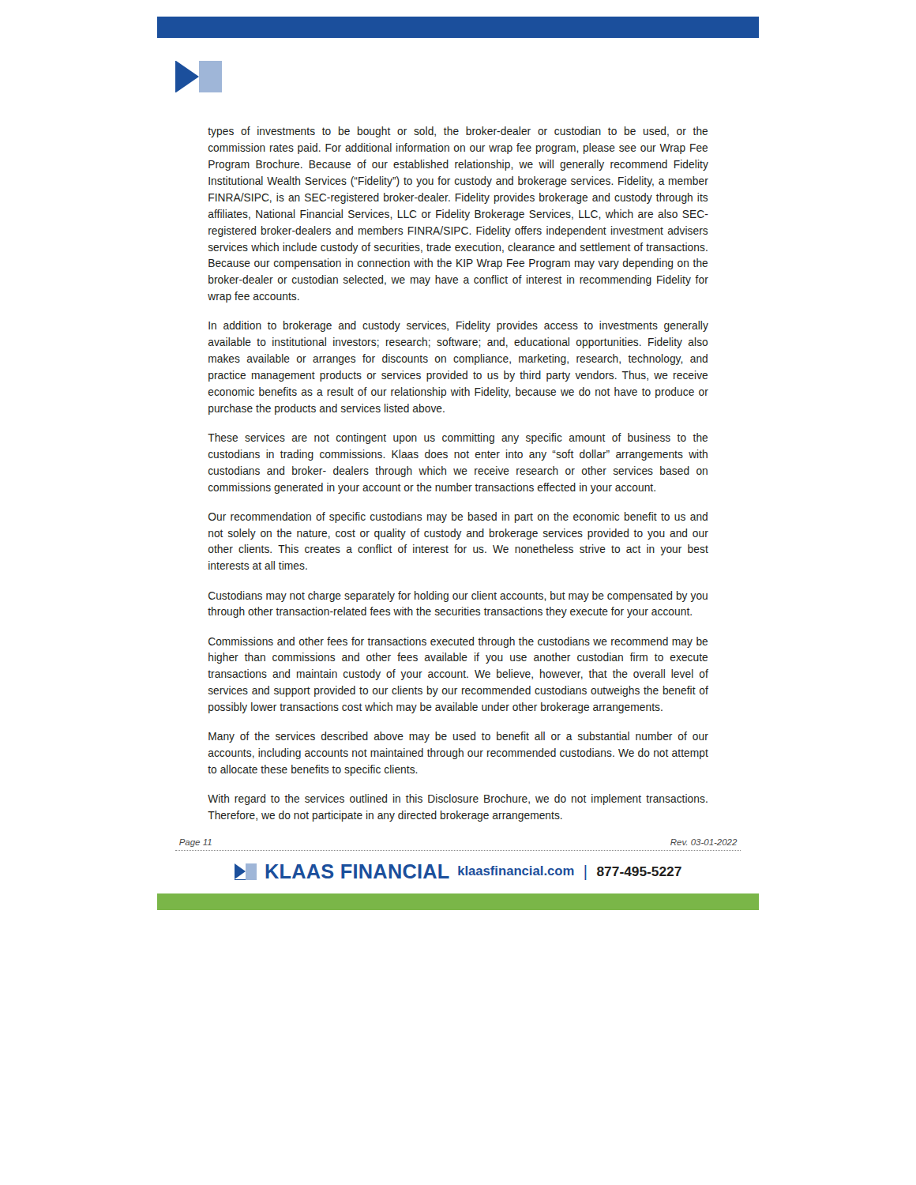types of investments to be bought or sold, the broker-dealer or custodian to be used, or the commission rates paid. For additional information on our wrap fee program, please see our Wrap Fee Program Brochure. Because of our established relationship, we will generally recommend Fidelity Institutional Wealth Services (“Fidelity”) to you for custody and brokerage services. Fidelity, a member FINRA/SIPC, is an SEC-registered broker-dealer. Fidelity provides brokerage and custody through its affiliates, National Financial Services, LLC or Fidelity Brokerage Services, LLC, which are also SEC-registered broker-dealers and members FINRA/SIPC. Fidelity offers independent investment advisers services which include custody of securities, trade execution, clearance and settlement of transactions. Because our compensation in connection with the KIP Wrap Fee Program may vary depending on the broker-dealer or custodian selected, we may have a conflict of interest in recommending Fidelity for wrap fee accounts.
In addition to brokerage and custody services, Fidelity provides access to investments generally available to institutional investors; research; software; and, educational opportunities. Fidelity also makes available or arranges for discounts on compliance, marketing, research, technology, and practice management products or services provided to us by third party vendors. Thus, we receive economic benefits as a result of our relationship with Fidelity, because we do not have to produce or purchase the products and services listed above.
These services are not contingent upon us committing any specific amount of business to the custodians in trading commissions. Klaas does not enter into any “soft dollar” arrangements with custodians and broker- dealers through which we receive research or other services based on commissions generated in your account or the number transactions effected in your account.
Our recommendation of specific custodians may be based in part on the economic benefit to us and not solely on the nature, cost or quality of custody and brokerage services provided to you and our other clients. This creates a conflict of interest for us. We nonetheless strive to act in your best interests at all times.
Custodians may not charge separately for holding our client accounts, but may be compensated by you through other transaction-related fees with the securities transactions they execute for your account.
Commissions and other fees for transactions executed through the custodians we recommend may be higher than commissions and other fees available if you use another custodian firm to execute transactions and maintain custody of your account. We believe, however, that the overall level of services and support provided to our clients by our recommended custodians outweighs the benefit of possibly lower transactions cost which may be available under other brokerage arrangements.
Many of the services described above may be used to benefit all or a substantial number of our accounts, including accounts not maintained through our recommended custodians. We do not attempt to allocate these benefits to specific clients.
With regard to the services outlined in this Disclosure Brochure, we do not implement transactions. Therefore, we do not participate in any directed brokerage arrangements.
Page 11 Rev. 03-01-2022
KLAAS FINANCIAL klaasfinancial.com | 877-495-5227